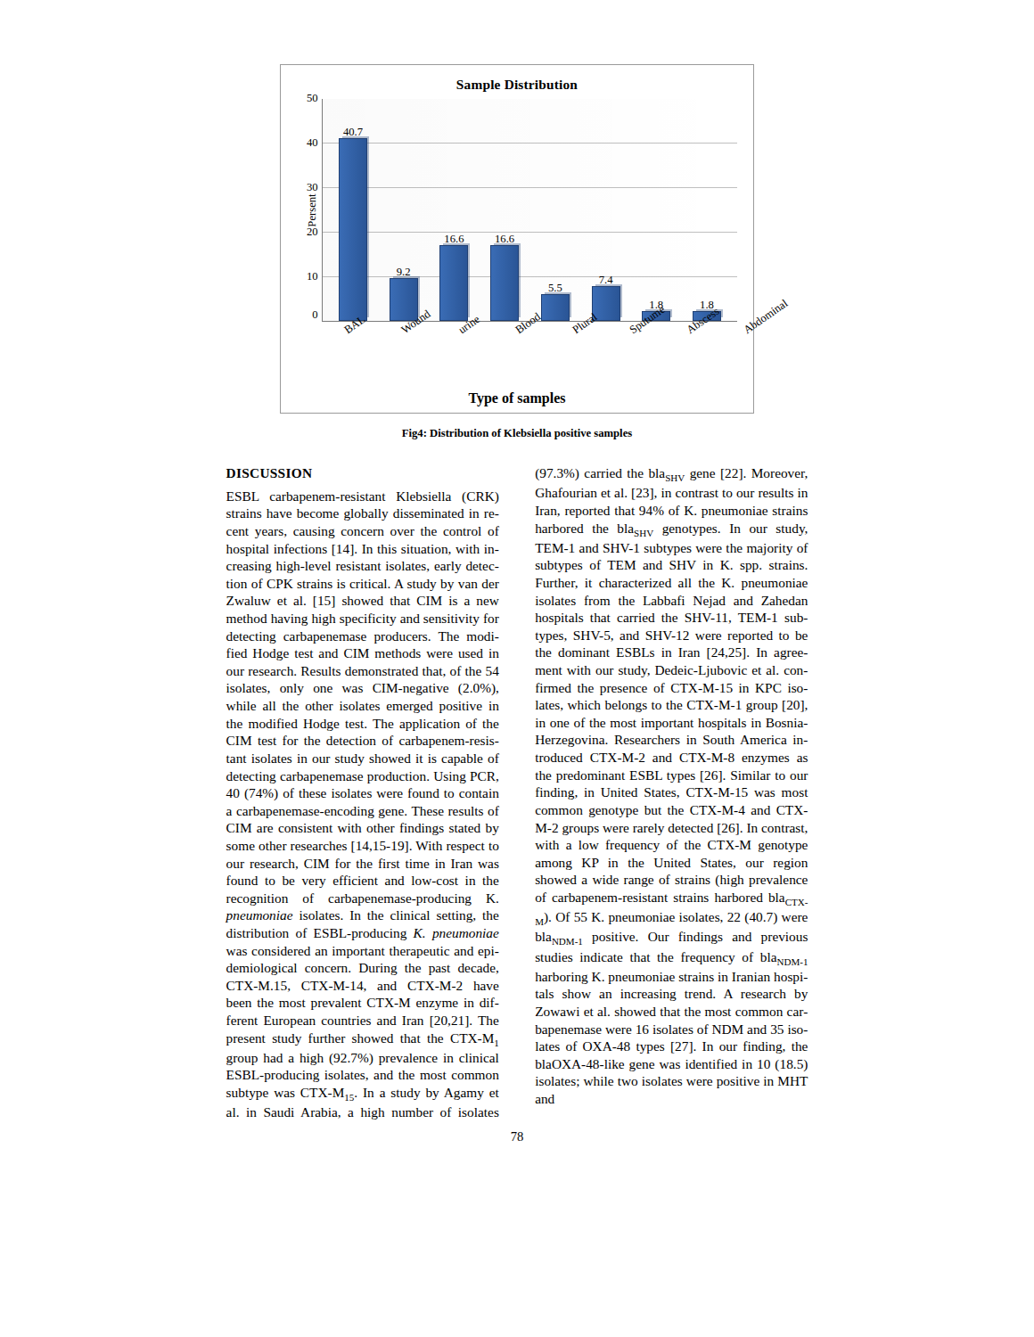Sample Distribution
Persent
50 40 30 20 10 0
40.7
9.2
16.6
16.6
5.5
7.4
1.8
1.8
BAL Wound urine Blood Plural Sputume Abscess Abdominal
Type of samples
Fig4: Distribution of Klebsiella positive samples
DISCUSSION
ESBL carbapenem-resistant Klebsiella (CRK) strains have become globally disseminated in recent years, causing concern over the control of hospital infections [14]. In this situation, with increasing high-level resistant isolates, early detection of CPK strains is critical. A study by van der Zwaluw et al. [15] showed that CIM is a new method having high specificity and sensitivity for detecting carbapenemase producers. The modified Hodge test and CIM methods were used in our research. Results demonstrated that, of the 54 isolates, only one was CIM-negative (2.0%), while all the other isolates emerged positive in the modified Hodge test. The application of the CIM test for the detection of carbapenem-resistant isolates in our study showed it is capable of detecting carbapenemase production. Using PCR, 40 (74%) of these isolates were found to contain a carbapenemase-encoding gene. These results of CIM are consistent with other findings stated by some other researches [14,15-19]. With respect to our research, CIM for the first time in Iran was found to be very efficient and low-cost in the recognition of carbapenemase-producing K. pneumoniae isolates. In the clinical setting, the distribution of ESBL-producing K. pneumoniae was considered an important therapeutic and epidemiological concern. During the past decade, CTX-M.15, CTX-M-14, and CTX-M-2 have been the most prevalent CTX-M enzyme in different European countries and Iran [20,21]. The present study further showed that the CTX-M1 group had a high (92.7%) prevalence in clinical ESBL-producing isolates, and the most common subtype was CTX-M15. In a study by Agamy et al. in Saudi Arabia, a high number of isolates (97.3%) carried the blaSHV gene [22]. Moreover, Ghafourian et al. [23], in contrast to our results in Iran, reported that 94% of K. pneumoniae strains harbored the blaSHV genotypes. In our study, TEM-1 and SHV-1 subtypes were the majority of subtypes of TEM and SHV in K. spp. strains. Further, it characterized all the K. pneumoniae isolates from the Labbafi Nejad and Zahedan hospitals that carried the SHV-11, TEM-1 subtypes, SHV-5, and SHV-12 were reported to be the dominant ESBLs in Iran [24,25]. In agreement with our study, Dedeic-Ljubovic et al. confirmed the presence of CTX-M-15 in KPC isolates, which belongs to the CTX-M-1 group [20], in one of the most important hospitals in Bosnia-Herzegovina. Researchers in South America introduced CTX-M-2 and CTX-M-8 enzymes as the predominant ESBL types [26]. Similar to our finding, in United States, CTX-M-15 was most common genotype but the CTX-M-4 and CTX-M-2 groups were rarely detected [26]. In contrast, with a low frequency of the CTX-M genotype among KP in the United States, our region showed a wide range of strains (high prevalence of carbapenem-resistant strains harbored blaCTX-M). Of 55 K. pneumoniae isolates, 22 (40.7) were blaNDM-1 positive. Our findings and previous studies indicate that the frequency of blaNDM-1 harboring K. pneumoniae strains in Iranian hospitals show an increasing trend. A research by Zowawi et al. showed that the most common carbapenemase were 16 isolates of NDM and 35 isolates of OXA-48 types [27]. In our finding, the blaOXA-48-like gene was identified in 10 (18.5) isolates; while two isolates were positive in MHT and
78